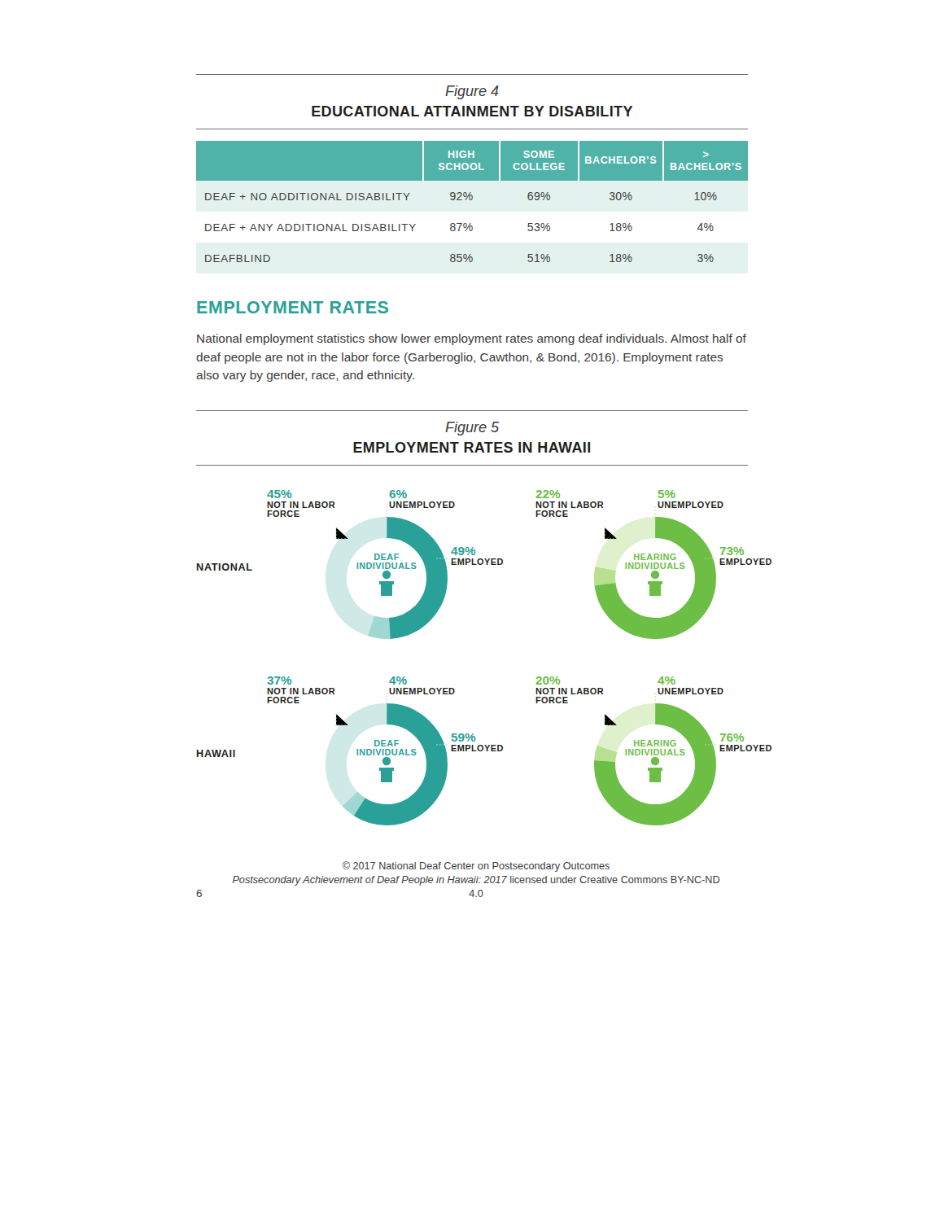Figure 4
EDUCATIONAL ATTAINMENT BY DISABILITY
| | HIGH SCHOOL | SOME COLLEGE | BACHELOR’S | > BACHELOR’S |
| --- | --- | --- | --- | --- |
| DEAF + NO ADDITIONAL DISABILITY | 92% | 69% | 30% | 10% |
| DEAF + ANY ADDITIONAL DISABILITY | 87% | 53% | 18% | 4% |
| DEAFBLIND | 85% | 51% | 18% | 3% |
EMPLOYMENT RATES
National employment statistics show lower employment rates among deaf individuals. Almost half of deaf people are not in the labor force (Garberoglio, Cawthon, & Bond, 2016). Employment rates also vary by gender, race, and ethnicity.
Figure 5
EMPLOYMENT RATES IN HAWAII
NATIONAL
DEAF INDIVIDUALS 6% UNEMPLOYED 45% NOT IN LABOR FORCE 49% EMPLOYED
HEARING INDIVIDUALS 5% UNEMPLOYED 22% NOT IN LABOR FORCE 73% EMPLOYED
HAWAII
DEAF INDIVIDUALS 4% UNEMPLOYED 37% NOT IN LABOR FORCE 59% EMPLOYED
HEARING INDIVIDUALS 4% UNEMPLOYED 20% NOT IN LABOR FORCE 76% EMPLOYED
6
© 2017 National Deaf Center on Postsecondary Outcomes
Postsecondary Achievement of Deaf People in Hawaii: 2017 licensed under Creative Commons BY-NC-ND 4.0